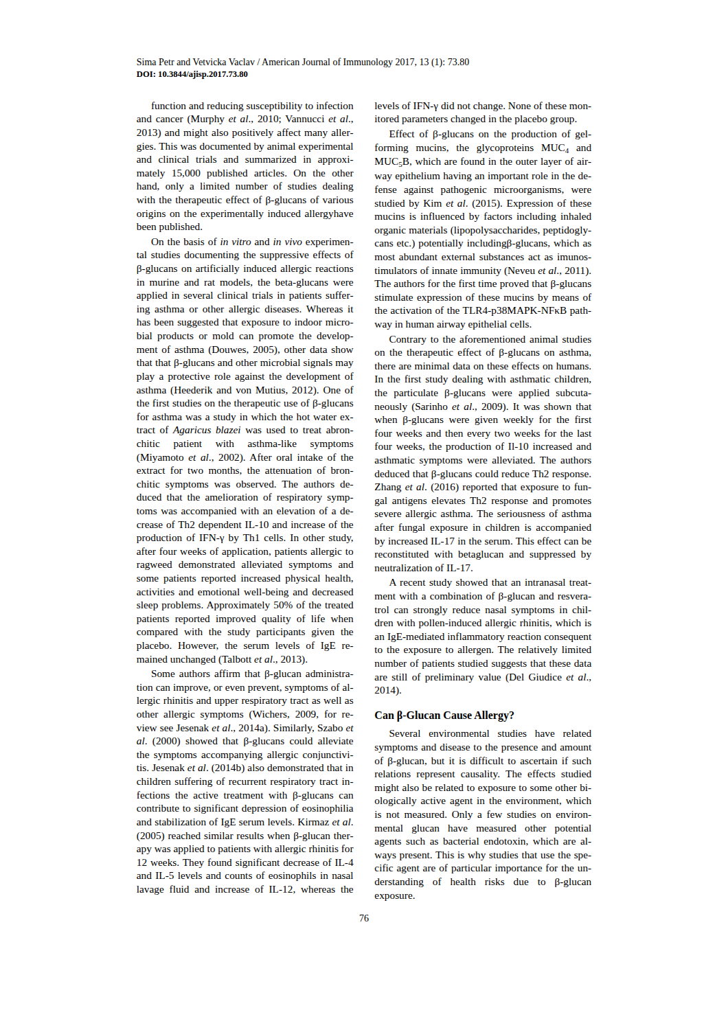Sima Petr and Vetvicka Vaclav / American Journal of Immunology 2017, 13 (1): 73.80
DOI: 10.3844/ajisp.2017.73.80
function and reducing susceptibility to infection and cancer (Murphy et al., 2010; Vannucci et al., 2013) and might also positively affect many allergies. This was documented by animal experimental and clinical trials and summarized in approximately 15,000 published articles. On the other hand, only a limited number of studies dealing with the therapeutic effect of β-glucans of various origins on the experimentally induced allergyhave been published.
On the basis of in vitro and in vivo experimental studies documenting the suppressive effects of β-glucans on artificially induced allergic reactions in murine and rat models, the beta-glucans were applied in several clinical trials in patients suffering asthma or other allergic diseases. Whereas it has been suggested that exposure to indoor microbial products or mold can promote the development of asthma (Douwes, 2005), other data show that that β-glucans and other microbial signals may play a protective role against the development of asthma (Heederik and von Mutius, 2012). One of the first studies on the therapeutic use of β-glucans for asthma was a study in which the hot water extract of Agaricus blazei was used to treat abronchitic patient with asthma-like symptoms (Miyamoto et al., 2002). After oral intake of the extract for two months, the attenuation of bronchitic symptoms was observed. The authors deduced that the amelioration of respiratory symptoms was accompanied with an elevation of a decrease of Th2 dependent IL-10 and increase of the production of IFN-γ by Th1 cells. In other study, after four weeks of application, patients allergic to ragweed demonstrated alleviated symptoms and some patients reported increased physical health, activities and emotional well-being and decreased sleep problems. Approximately 50% of the treated patients reported improved quality of life when compared with the study participants given the placebo. However, the serum levels of IgE remained unchanged (Talbott et al., 2013).
Some authors affirm that β-glucan administration can improve, or even prevent, symptoms of allergic rhinitis and upper respiratory tract as well as other allergic symptoms (Wichers, 2009, for review see Jesenak et al., 2014a). Similarly, Szabo et al. (2000) showed that β-glucans could alleviate the symptoms accompanying allergic conjunctivitis. Jesenak et al. (2014b) also demonstrated that in children suffering of recurrent respiratory tract infections the active treatment with β-glucans can contribute to significant depression of eosinophilia and stabilization of IgE serum levels. Kirmaz et al. (2005) reached similar results when β-glucan therapy was applied to patients with allergic rhinitis for 12 weeks. They found significant decrease of IL-4 and IL-5 levels and counts of eosinophils in nasal lavage fluid and increase of IL-12, whereas the levels of IFN-γ did not change. None of these monitored parameters changed in the placebo group.
Effect of β-glucans on the production of gel-forming mucins, the glycoproteins MUC4 and MUC5B, which are found in the outer layer of airway epithelium having an important role in the defense against pathogenic microorganisms, were studied by Kim et al. (2015). Expression of these mucins is influenced by factors including inhaled organic materials (lipopolysaccharides, peptidoglycans etc.) potentially includingβ-glucans, which as most abundant external substances act as imunostimulators of innate immunity (Neveu et al., 2011). The authors for the first time proved that β-glucans stimulate expression of these mucins by means of the activation of the TLR4-p38MAPK-NFκB pathway in human airway epithelial cells.
Contrary to the aforementioned animal studies on the therapeutic effect of β-glucans on asthma, there are minimal data on these effects on humans. In the first study dealing with asthmatic children, the particulate β-glucans were applied subcutaneously (Sarinho et al., 2009). It was shown that when β-glucans were given weekly for the first four weeks and then every two weeks for the last four weeks, the production of Il-10 increased and asthmatic symptoms were alleviated. The authors deduced that β-glucans could reduce Th2 response. Zhang et al. (2016) reported that exposure to fungal antigens elevates Th2 response and promotes severe allergic asthma. The seriousness of asthma after fungal exposure in children is accompanied by increased IL-17 in the serum. This effect can be reconstituted with betaglucan and suppressed by neutralization of IL-17.
A recent study showed that an intranasal treatment with a combination of β-glucan and resveratrol can strongly reduce nasal symptoms in children with pollen-induced allergic rhinitis, which is an IgE-mediated inflammatory reaction consequent to the exposure to allergen. The relatively limited number of patients studied suggests that these data are still of preliminary value (Del Giudice et al., 2014).
Can β-Glucan Cause Allergy?
Several environmental studies have related symptoms and disease to the presence and amount of β-glucan, but it is difficult to ascertain if such relations represent causality. The effects studied might also be related to exposure to some other biologically active agent in the environment, which is not measured. Only a few studies on environmental glucan have measured other potential agents such as bacterial endotoxin, which are always present. This is why studies that use the specific agent are of particular importance for the understanding of health risks due to β-glucan exposure.
76